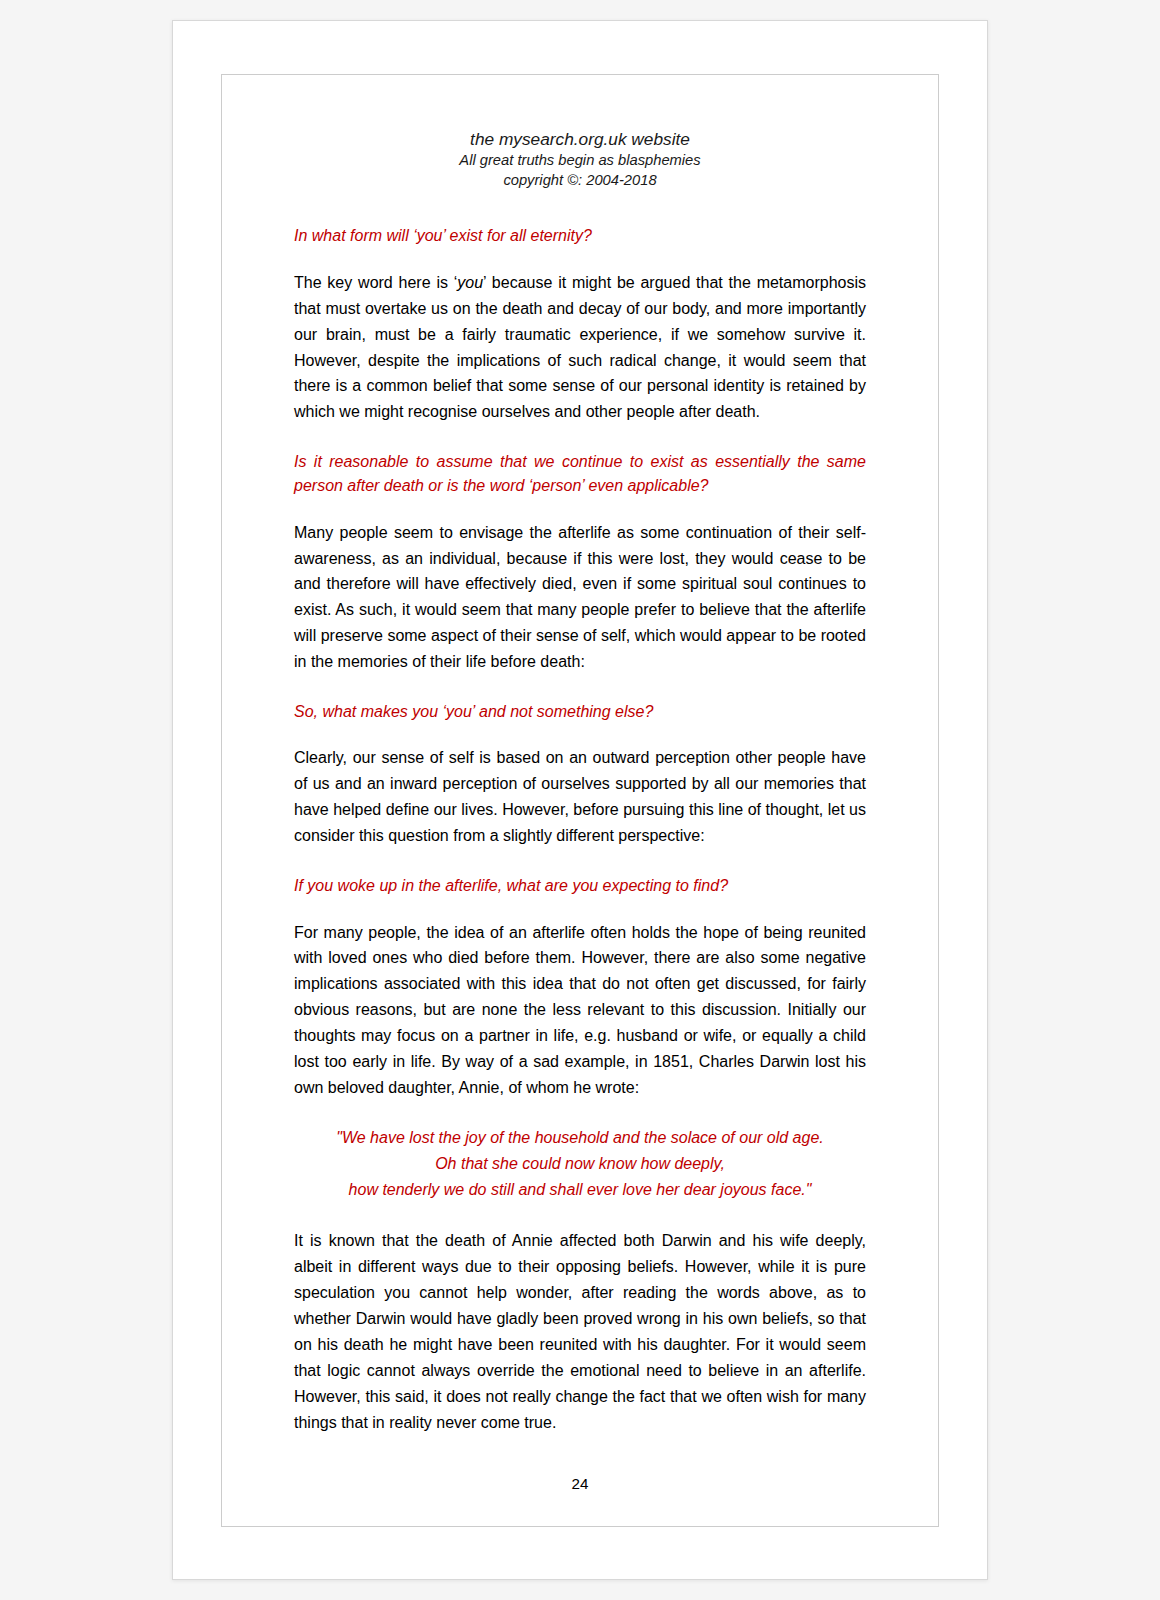the mysearch.org.uk website
All great truths begin as blasphemies
copyright ©: 2004-2018
In what form will ‘you’ exist for all eternity?
The key word here is ‘you’ because it might be argued that the metamorphosis that must overtake us on the death and decay of our body, and more importantly our brain, must be a fairly traumatic experience, if we somehow survive it. However, despite the implications of such radical change, it would seem that there is a common belief that some sense of our personal identity is retained by which we might recognise ourselves and other people after death.
Is it reasonable to assume that we continue to exist as essentially the same person after death or is the word ‘person’ even applicable?
Many people seem to envisage the afterlife as some continuation of their self-awareness, as an individual, because if this were lost, they would cease to be and therefore will have effectively died, even if some spiritual soul continues to exist. As such, it would seem that many people prefer to believe that the afterlife will preserve some aspect of their sense of self, which would appear to be rooted in the memories of their life before death:
So, what makes you ‘you’ and not something else?
Clearly, our sense of self is based on an outward perception other people have of us and an inward perception of ourselves supported by all our memories that have helped define our lives. However, before pursuing this line of thought, let us consider this question from a slightly different perspective:
If you woke up in the afterlife, what are you expecting to find?
For many people, the idea of an afterlife often holds the hope of being reunited with loved ones who died before them. However, there are also some negative implications associated with this idea that do not often get discussed, for fairly obvious reasons, but are none the less relevant to this discussion. Initially our thoughts may focus on a partner in life, e.g. husband or wife, or equally a child lost too early in life. By way of a sad example, in 1851, Charles Darwin lost his own beloved daughter, Annie, of whom he wrote:
"We have lost the joy of the household and the solace of our old age.
Oh that she could now know how deeply,
how tenderly we do still and shall ever love her dear joyous face."
It is known that the death of Annie affected both Darwin and his wife deeply, albeit in different ways due to their opposing beliefs. However, while it is pure speculation you cannot help wonder, after reading the words above, as to whether Darwin would have gladly been proved wrong in his own beliefs, so that on his death he might have been reunited with his daughter. For it would seem that logic cannot always override the emotional need to believe in an afterlife. However, this said, it does not really change the fact that we often wish for many things that in reality never come true.
24